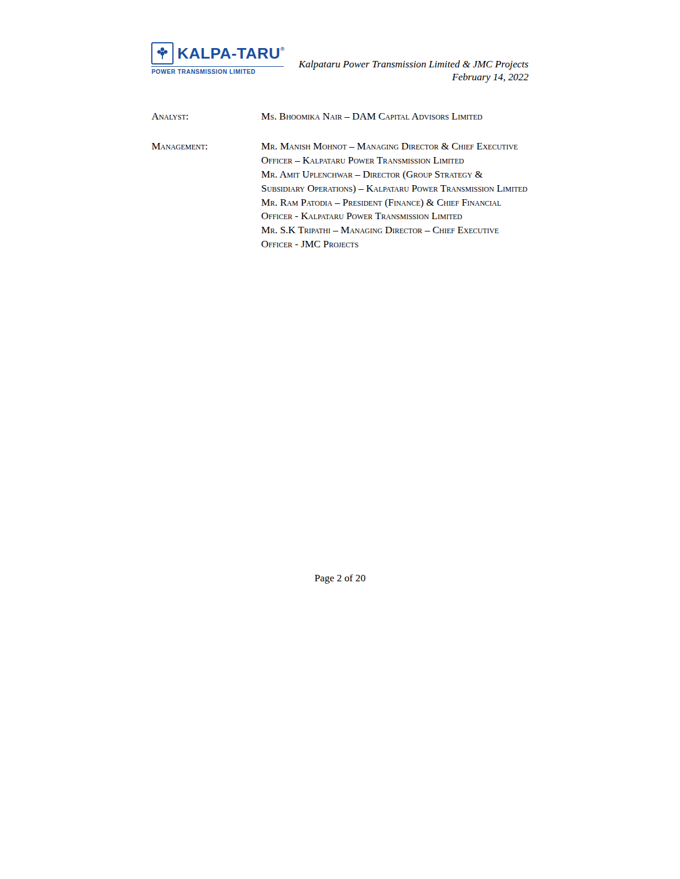KALPA-TARU®
POWER TRANSMISSION LIMITED
Kalpataru Power Transmission Limited & JMC Projects
February 14, 2022
| Analyst : | Ms. Bhoomika Nair – DAM Capital Advisors Limited |
| Management : | Mr. Manish Mohnot – Managing Director & Chief Executive Officer – Kalpataru Power Transmission Limited Mr. Amit Uplenchwar – Director (Group Strategy & Subsidiary Operations) – Kalpataru Power Transmission Limited Mr. Ram Patodia – President (Finance) & Chief Financial Officer - Kalpataru Power Transmission Limited Mr. S.K Tripathi – Managing Director – Chief Executive Officer - JMC Projects |
Page 2 of 20